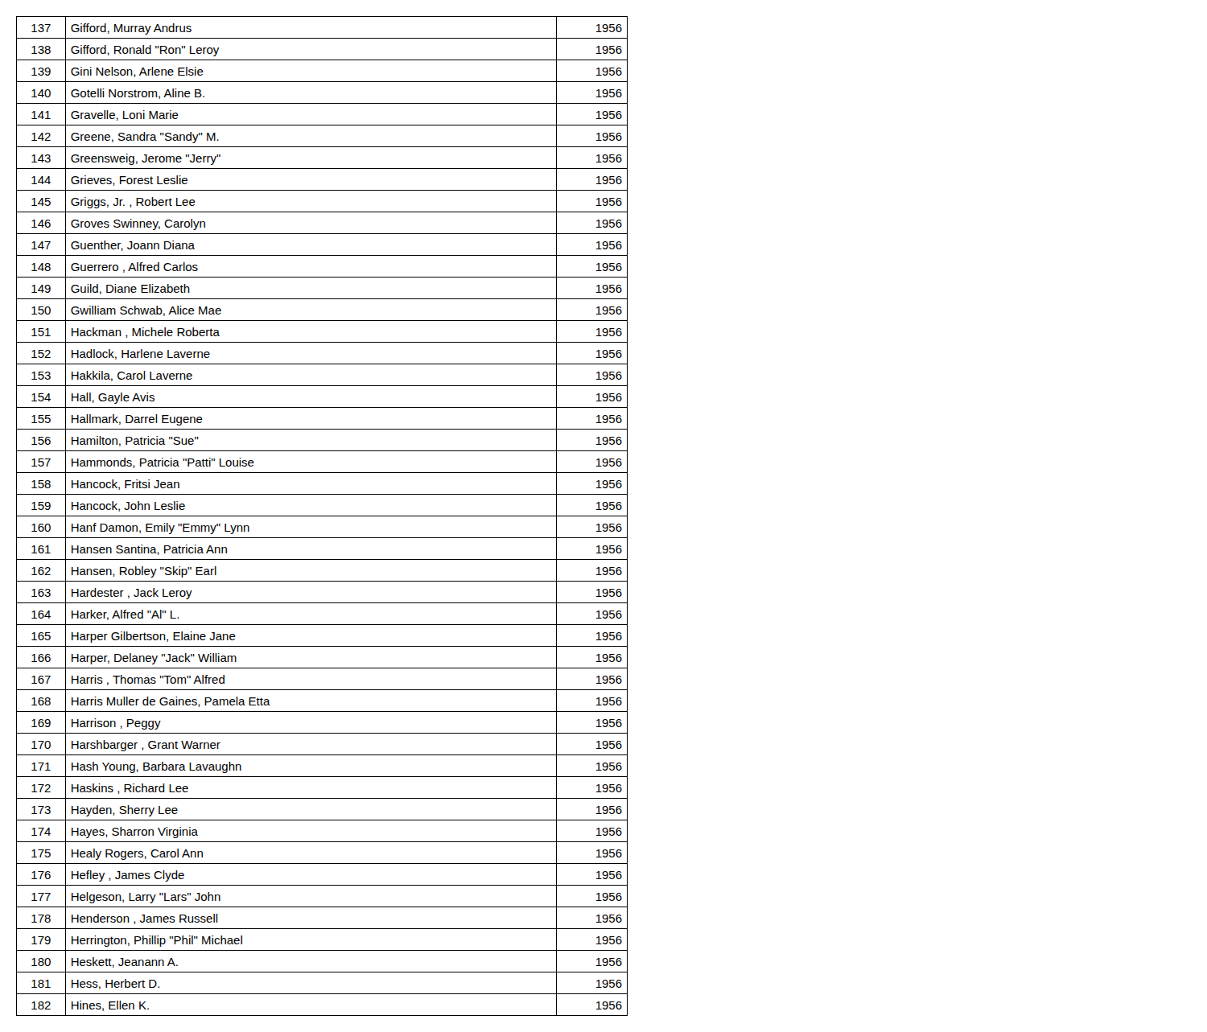| 137 | Gifford, Murray Andrus | 1956 |
| 138 | Gifford, Ronald "Ron" Leroy | 1956 |
| 139 | Gini Nelson, Arlene Elsie | 1956 |
| 140 | Gotelli Norstrom, Aline B. | 1956 |
| 141 | Gravelle, Loni Marie | 1956 |
| 142 | Greene, Sandra "Sandy" M. | 1956 |
| 143 | Greensweig, Jerome "Jerry" | 1956 |
| 144 | Grieves, Forest Leslie | 1956 |
| 145 | Griggs, Jr. , Robert Lee | 1956 |
| 146 | Groves Swinney, Carolyn | 1956 |
| 147 | Guenther, Joann Diana | 1956 |
| 148 | Guerrero , Alfred Carlos | 1956 |
| 149 | Guild, Diane Elizabeth | 1956 |
| 150 | Gwilliam Schwab, Alice Mae | 1956 |
| 151 | Hackman , Michele Roberta | 1956 |
| 152 | Hadlock, Harlene Laverne | 1956 |
| 153 | Hakkila, Carol Laverne | 1956 |
| 154 | Hall, Gayle Avis | 1956 |
| 155 | Hallmark, Darrel Eugene | 1956 |
| 156 | Hamilton, Patricia "Sue" | 1956 |
| 157 | Hammonds, Patricia "Patti" Louise | 1956 |
| 158 | Hancock, Fritsi Jean | 1956 |
| 159 | Hancock, John Leslie | 1956 |
| 160 | Hanf Damon, Emily "Emmy" Lynn | 1956 |
| 161 | Hansen Santina, Patricia Ann | 1956 |
| 162 | Hansen, Robley "Skip" Earl | 1956 |
| 163 | Hardester , Jack Leroy | 1956 |
| 164 | Harker, Alfred "Al" L. | 1956 |
| 165 | Harper Gilbertson, Elaine Jane | 1956 |
| 166 | Harper, Delaney "Jack" William | 1956 |
| 167 | Harris , Thomas "Tom" Alfred | 1956 |
| 168 | Harris Muller de Gaines, Pamela Etta | 1956 |
| 169 | Harrison , Peggy | 1956 |
| 170 | Harshbarger , Grant Warner | 1956 |
| 171 | Hash Young, Barbara Lavaughn | 1956 |
| 172 | Haskins , Richard Lee | 1956 |
| 173 | Hayden, Sherry Lee | 1956 |
| 174 | Hayes, Sharron Virginia | 1956 |
| 175 | Healy Rogers, Carol Ann | 1956 |
| 176 | Hefley , James Clyde | 1956 |
| 177 | Helgeson, Larry "Lars" John | 1956 |
| 178 | Henderson , James Russell | 1956 |
| 179 | Herrington, Phillip "Phil" Michael | 1956 |
| 180 | Heskett, Jeanann A. | 1956 |
| 181 | Hess, Herbert D. | 1956 |
| 182 | Hines, Ellen K. | 1956 |